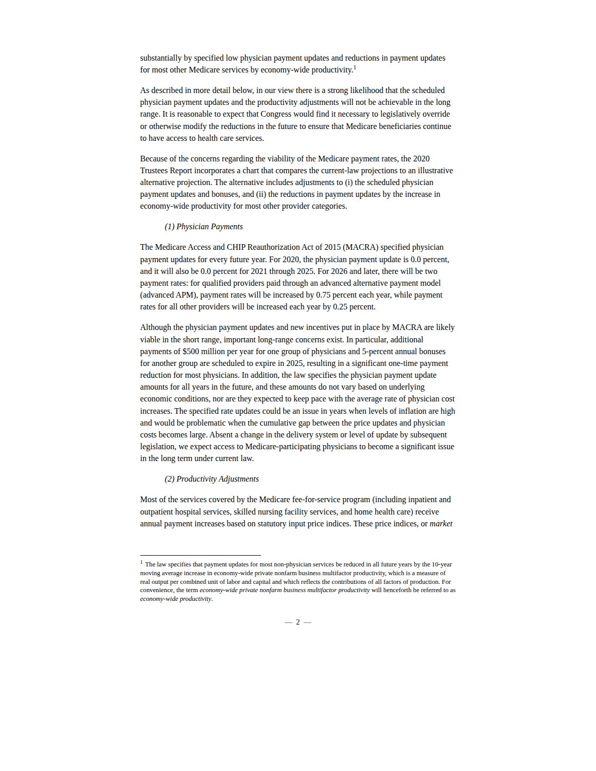substantially by specified low physician payment updates and reductions in payment updates for most other Medicare services by economy-wide productivity.1
As described in more detail below, in our view there is a strong likelihood that the scheduled physician payment updates and the productivity adjustments will not be achievable in the long range. It is reasonable to expect that Congress would find it necessary to legislatively override or otherwise modify the reductions in the future to ensure that Medicare beneficiaries continue to have access to health care services.
Because of the concerns regarding the viability of the Medicare payment rates, the 2020 Trustees Report incorporates a chart that compares the current-law projections to an illustrative alternative projection. The alternative includes adjustments to (i) the scheduled physician payment updates and bonuses, and (ii) the reductions in payment updates by the increase in economy-wide productivity for most other provider categories.
(1) Physician Payments
The Medicare Access and CHIP Reauthorization Act of 2015 (MACRA) specified physician payment updates for every future year. For 2020, the physician payment update is 0.0 percent, and it will also be 0.0 percent for 2021 through 2025. For 2026 and later, there will be two payment rates: for qualified providers paid through an advanced alternative payment model (advanced APM), payment rates will be increased by 0.75 percent each year, while payment rates for all other providers will be increased each year by 0.25 percent.
Although the physician payment updates and new incentives put in place by MACRA are likely viable in the short range, important long-range concerns exist. In particular, additional payments of $500 million per year for one group of physicians and 5-percent annual bonuses for another group are scheduled to expire in 2025, resulting in a significant one-time payment reduction for most physicians. In addition, the law specifies the physician payment update amounts for all years in the future, and these amounts do not vary based on underlying economic conditions, nor are they expected to keep pace with the average rate of physician cost increases. The specified rate updates could be an issue in years when levels of inflation are high and would be problematic when the cumulative gap between the price updates and physician costs becomes large. Absent a change in the delivery system or level of update by subsequent legislation, we expect access to Medicare-participating physicians to become a significant issue in the long term under current law.
(2) Productivity Adjustments
Most of the services covered by the Medicare fee-for-service program (including inpatient and outpatient hospital services, skilled nursing facility services, and home health care) receive annual payment increases based on statutory input price indices. These price indices, or market
1 The law specifies that payment updates for most non-physician services be reduced in all future years by the 10-year moving average increase in economy-wide private nonfarm business multifactor productivity, which is a measure of real output per combined unit of labor and capital and which reflects the contributions of all factors of production. For convenience, the term economy-wide private nonfarm business multifactor productivity will henceforth be referred to as economy-wide productivity.
— 2 —